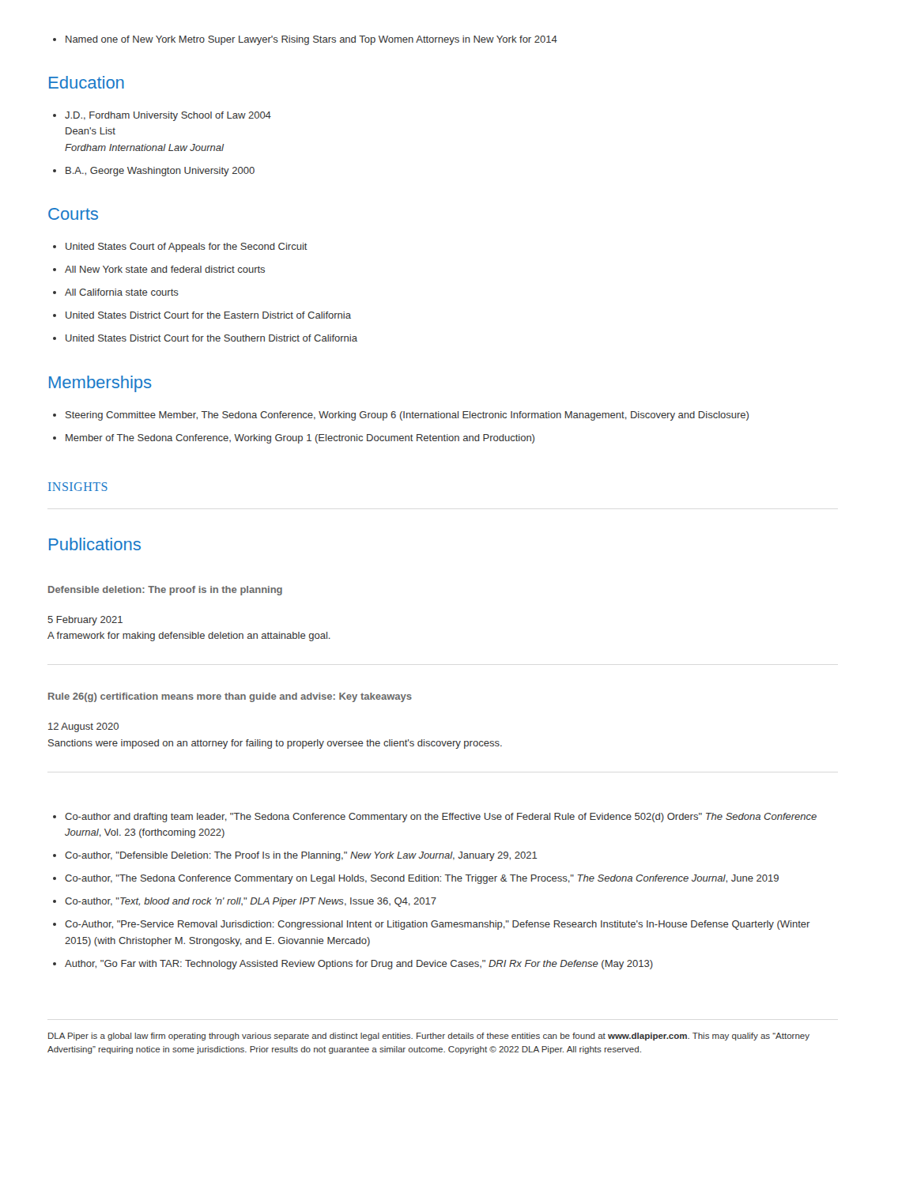Named one of New York Metro Super Lawyer's Rising Stars and Top Women Attorneys in New York for 2014
Education
J.D., Fordham University School of Law 2004
Dean's List
Fordham International Law Journal
B.A., George Washington University 2000
Courts
United States Court of Appeals for the Second Circuit
All New York state and federal district courts
All California state courts
United States District Court for the Eastern District of California
United States District Court for the Southern District of California
Memberships
Steering Committee Member, The Sedona Conference, Working Group 6 (International Electronic Information Management, Discovery and Disclosure)
Member of The Sedona Conference, Working Group 1 (Electronic Document Retention and Production)
INSIGHTS
Publications
Defensible deletion: The proof is in the planning
5 February 2021
A framework for making defensible deletion an attainable goal.
Rule 26(g) certification means more than guide and advise: Key takeaways
12 August 2020
Sanctions were imposed on an attorney for failing to properly oversee the client's discovery process.
Co-author and drafting team leader, "The Sedona Conference Commentary on the Effective Use of Federal Rule of Evidence 502(d) Orders" The Sedona Conference Journal, Vol. 23 (forthcoming 2022)
Co-author, "Defensible Deletion: The Proof Is in the Planning," New York Law Journal, January 29, 2021
Co-author, "The Sedona Conference Commentary on Legal Holds, Second Edition: The Trigger & The Process," The Sedona Conference Journal, June 2019
Co-author, "Text, blood and rock 'n' roll," DLA Piper IPT News, Issue 36, Q4, 2017
Co-Author, "Pre-Service Removal Jurisdiction: Congressional Intent or Litigation Gamesmanship," Defense Research Institute's In-House Defense Quarterly (Winter 2015) (with Christopher M. Strongosky, and E. Giovannie Mercado)
Author, "Go Far with TAR: Technology Assisted Review Options for Drug and Device Cases," DRI Rx For the Defense (May 2013)
DLA Piper is a global law firm operating through various separate and distinct legal entities. Further details of these entities can be found at www.dlapiper.com. This may qualify as “Attorney Advertising” requiring notice in some jurisdictions. Prior results do not guarantee a similar outcome. Copyright © 2022 DLA Piper. All rights reserved.